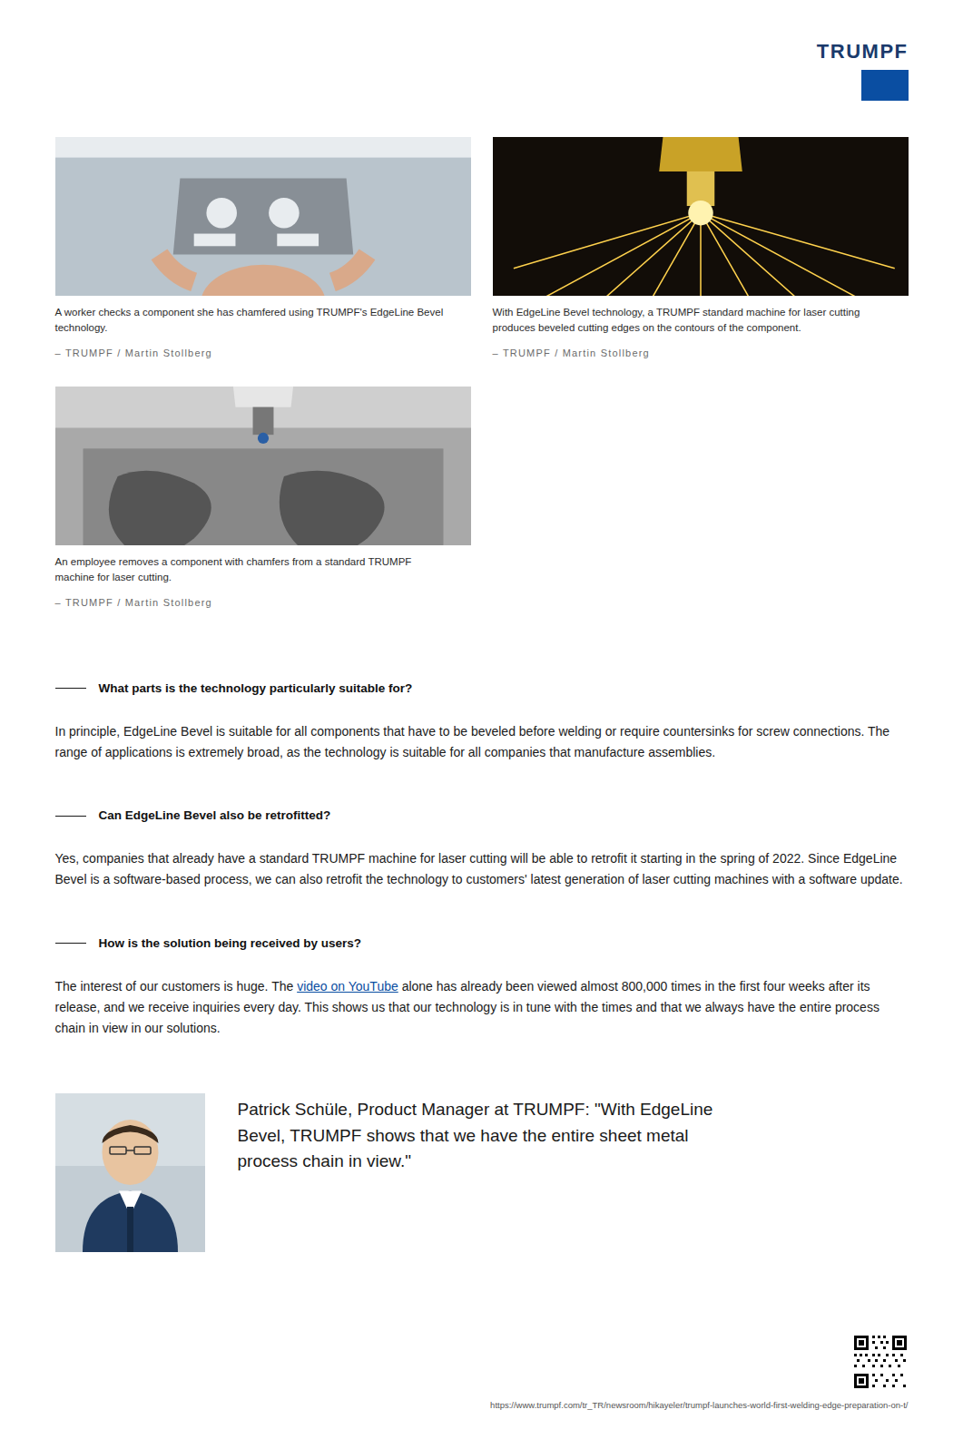TRUMPF
A worker checks a component she has chamfered using TRUMPF's EdgeLine Bevel technology.
– TRUMPF / Martin Stollberg
With EdgeLine Bevel technology, a TRUMPF standard machine for laser cutting produces beveled cutting edges on the contours of the component.
– TRUMPF / Martin Stollberg
An employee removes a component with chamfers from a standard TRUMPF machine for laser cutting.
– TRUMPF / Martin Stollberg
What parts is the technology particularly suitable for?
In principle, EdgeLine Bevel is suitable for all components that have to be beveled before welding or require countersinks for screw connections. The range of applications is extremely broad, as the technology is suitable for all companies that manufacture assemblies.
Can EdgeLine Bevel also be retrofitted?
Yes, companies that already have a standard TRUMPF machine for laser cutting will be able to retrofit it starting in the spring of 2022. Since EdgeLine Bevel is a software-based process, we can also retrofit the technology to customers' latest generation of laser cutting machines with a software update.
How is the solution being received by users?
The interest of our customers is huge. The video on YouTube alone has already been viewed almost 800,000 times in the first four weeks after its release, and we receive inquiries every day. This shows us that our technology is in tune with the times and that we always have the entire process chain in view in our solutions.
Patrick Schüle, Product Manager at TRUMPF: "With EdgeLine Bevel, TRUMPF shows that we have the entire sheet metal process chain in view."
https://www.trumpf.com/tr_TR/newsroom/hikayeler/trumpf-launches-world-first-welding-edge-preparation-on-t/